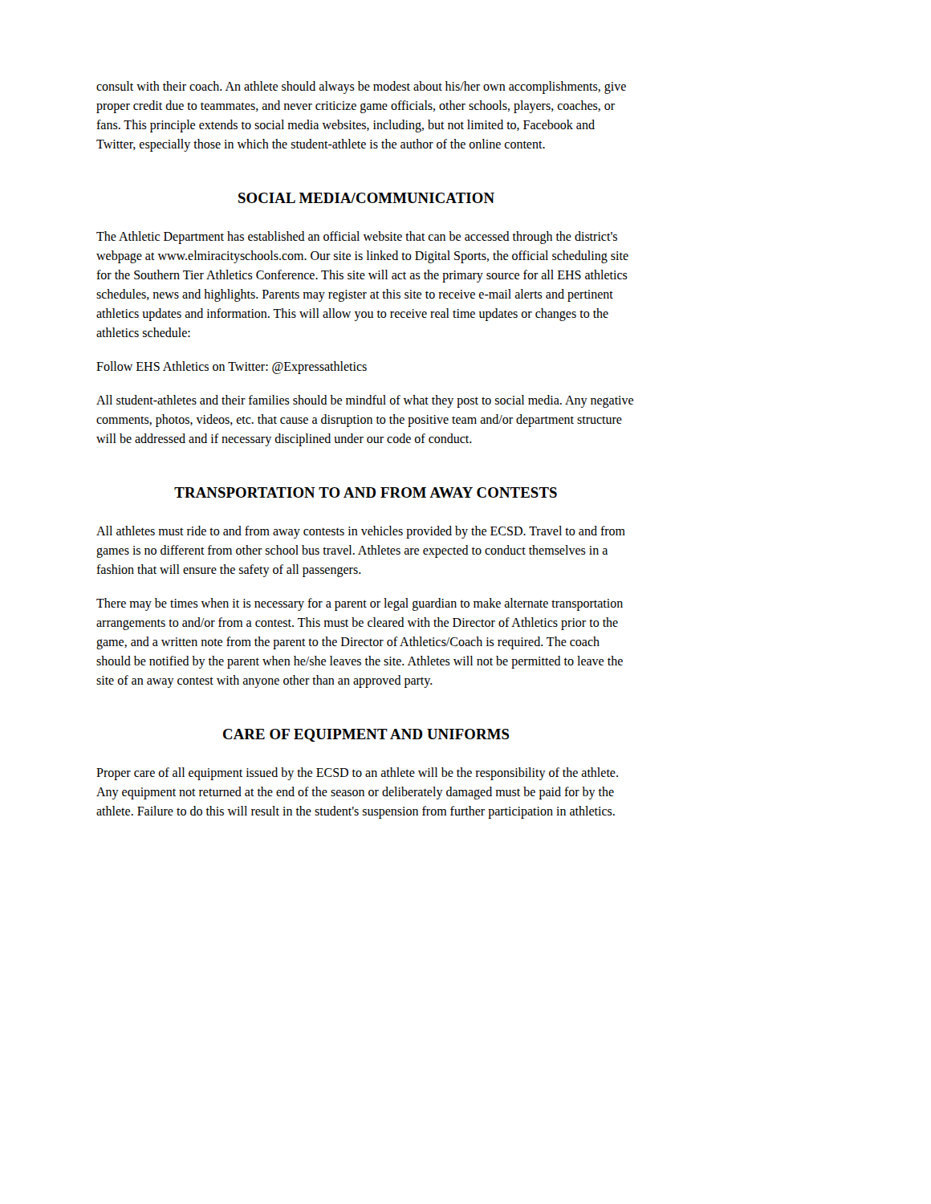consult with their coach. An athlete should always be modest about his/her own accomplishments, give proper credit due to teammates, and never criticize game officials, other schools, players, coaches, or fans. This principle extends to social media websites, including, but not limited to, Facebook and Twitter, especially those in which the student-athlete is the author of the online content.
SOCIAL MEDIA/COMMUNICATION
The Athletic Department has established an official website that can be accessed through the district's webpage at www.elmiracityschools.com. Our site is linked to Digital Sports, the official scheduling site for the Southern Tier Athletics Conference. This site will act as the primary source for all EHS athletics schedules, news and highlights. Parents may register at this site to receive e-mail alerts and pertinent athletics updates and information. This will allow you to receive real time updates or changes to the athletics schedule:
Follow EHS Athletics on Twitter: @Expressathletics
All student-athletes and their families should be mindful of what they post to social media. Any negative comments, photos, videos, etc. that cause a disruption to the positive team and/or department structure will be addressed and if necessary disciplined under our code of conduct.
TRANSPORTATION TO AND FROM AWAY CONTESTS
All athletes must ride to and from away contests in vehicles provided by the ECSD. Travel to and from games is no different from other school bus travel. Athletes are expected to conduct themselves in a fashion that will ensure the safety of all passengers.
There may be times when it is necessary for a parent or legal guardian to make alternate transportation arrangements to and/or from a contest. This must be cleared with the Director of Athletics prior to the game, and a written note from the parent to the Director of Athletics/Coach is required. The coach should be notified by the parent when he/she leaves the site. Athletes will not be permitted to leave the site of an away contest with anyone other than an approved party.
CARE OF EQUIPMENT AND UNIFORMS
Proper care of all equipment issued by the ECSD to an athlete will be the responsibility of the athlete. Any equipment not returned at the end of the season or deliberately damaged must be paid for by the athlete. Failure to do this will result in the student's suspension from further participation in athletics.